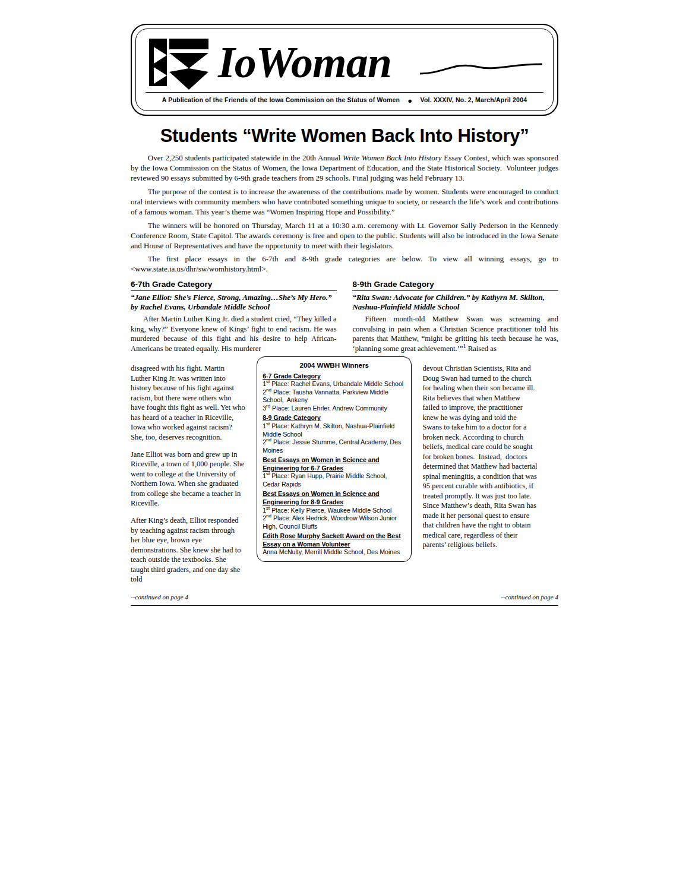IoWoman
A Publication of the Friends of the Iowa Commission on the Status of Women ● Vol. XXXIV, No. 2, March/April 2004
Students “Write Women Back Into History”
Over 2,250 students participated statewide in the 20th Annual Write Women Back Into History Essay Contest, which was sponsored by the Iowa Commission on the Status of Women, the Iowa Department of Education, and the State Historical Society. Volunteer judges reviewed 90 essays submitted by 6-9th grade teachers from 29 schools. Final judging was held February 13.
The purpose of the contest is to increase the awareness of the contributions made by women. Students were encouraged to conduct oral interviews with community members who have contributed something unique to society, or research the life’s work and contributions of a famous woman. This year’s theme was “Women Inspiring Hope and Possibility.”
The winners will be honored on Thursday, March 11 at a 10:30 a.m. ceremony with Lt. Governor Sally Pederson in the Kennedy Conference Room, State Capitol. The awards ceremony is free and open to the public. Students will also be introduced in the Iowa Senate and House of Representatives and have the opportunity to meet with their legislators.
The first place essays in the 6-7th and 8-9th grade categories are below. To view all winning essays, go to <www.state.ia.us/dhr/sw/womhistory.html>.
6-7th Grade Category
“Jane Elliot: She’s Fierce, Strong, Amazing…She’s My Hero.” by Rachel Evans, Urbandale Middle School
After Martin Luther King Jr. died a student cried, “They killed a king, why?” Everyone knew of Kings’ fight to end racism. He was murdered because of this fight and his desire to help African-Americans be treated equally. His murderer
8-9th Grade Category
“Rita Swan: Advocate for Children.” by Kathyrn M. Skilton, Nashua-Plainfield Middle School
Fifteen month-old Matthew Swan was screaming and convulsing in pain when a Christian Science practitioner told his parents that Matthew, “might be gritting his teeth because he was, ‘planning some great achievement.’”1 Raised as
disagreed with his fight. Martin Luther King Jr. was written into history because of his fight against racism, but there were others who have fought this fight as well. Yet who has heard of a teacher in Riceville, Iowa who worked against racism? She, too, deserves recognition.
Jane Elliot was born and grew up in Riceville, a town of 1,000 people. She went to college at the University of Northern Iowa. When she graduated from college she became a teacher in Riceville.
After King’s death, Elliot responded by teaching against racism through her blue eye, brown eye demonstrations. She knew she had to teach outside the textbooks. She taught third graders, and one day she told
2004 WWBH Winners
6-7 Grade Category
1st Place: Rachel Evans, Urbandale Middle School
2nd Place: Tausha Vannatta, Parkview Middle School, Ankeny
3rd Place: Lauren Ehrler, Andrew Community
8-9 Grade Category
1st Place: Kathryn M. Skilton, Nashua-Plainfield Middle School
2nd Place: Jessie Stumme, Central Academy, Des Moines
Best Essays on Women in Science and Engineering for 6-7 Grades
1st Place: Ryan Hupp, Prairie Middle School, Cedar Rapids
Best Essays on Women in Science and Engineering for 8-9 Grades
1st Place: Kelly Pierce, Waukee Middle School
2nd Place: Alex Hedrick, Woodrow Wilson Junior High, Council Bluffs
Edith Rose Murphy Sackett Award on the Best Essay on a Woman Volunteer
Anna McNulty, Merrill Middle School, Des Moines
devout Christian Scientists, Rita and Doug Swan had turned to the church for healing when their son became ill. Rita believes that when Matthew failed to improve, the practitioner knew he was dying and told the Swans to take him to a doctor for a broken neck. According to church beliefs, medical care could be sought for broken bones. Instead, doctors determined that Matthew had bacterial spinal meningitis, a condition that was 95 percent curable with antibiotics, if treated promptly. It was just too late. Since Matthew’s death, Rita Swan has made it her personal quest to ensure that children have the right to obtain medical care, regardless of their parents’ religious beliefs.
--continued on page 4
--continued on page 4